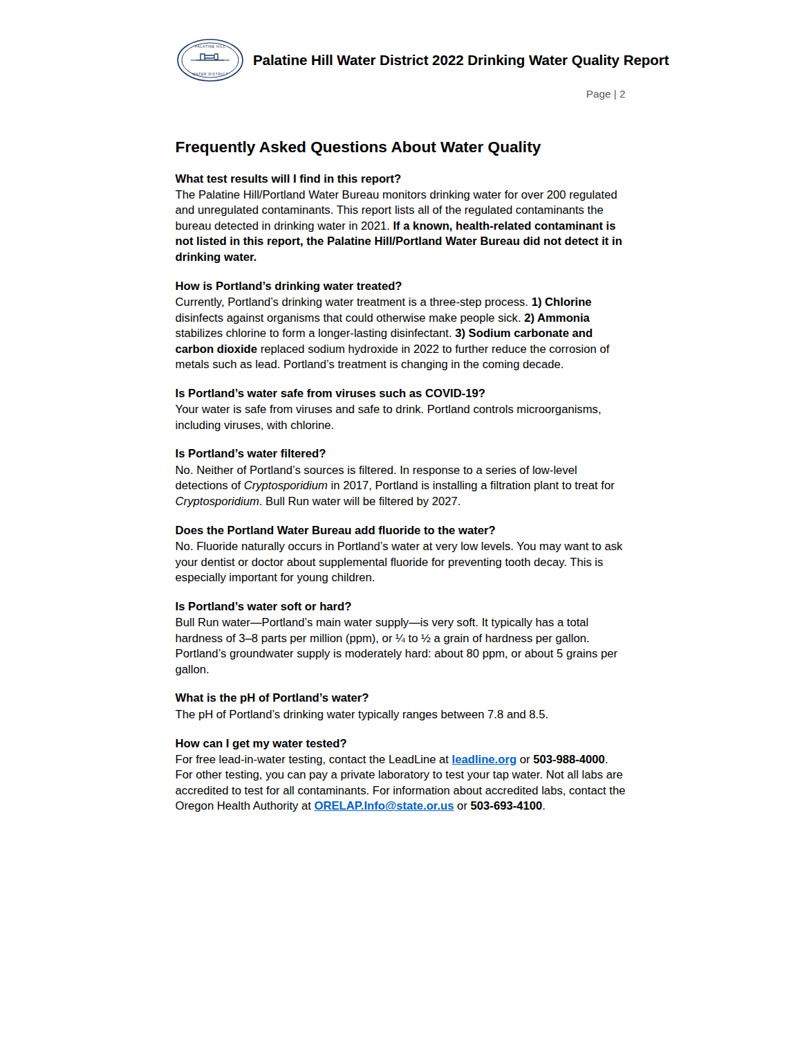PALATINE HILL WATER DISTRICT
Palatine Hill Water District 2022 Drinking Water Quality Report
Page | 2
Frequently Asked Questions About Water Quality
What test results will I find in this report?
The Palatine Hill/Portland Water Bureau monitors drinking water for over 200 regulated and unregulated contaminants. This report lists all of the regulated contaminants the bureau detected in drinking water in 2021. If a known, health-related contaminant is not listed in this report, the Palatine Hill/Portland Water Bureau did not detect it in drinking water.
How is Portland’s drinking water treated?
Currently, Portland’s drinking water treatment is a three-step process. 1) Chlorine disinfects against organisms that could otherwise make people sick. 2) Ammonia stabilizes chlorine to form a longer-lasting disinfectant. 3) Sodium carbonate and carbon dioxide replaced sodium hydroxide in 2022 to further reduce the corrosion of metals such as lead. Portland’s treatment is changing in the coming decade.
Is Portland’s water safe from viruses such as COVID-19?
Your water is safe from viruses and safe to drink. Portland controls microorganisms, including viruses, with chlorine.
Is Portland’s water filtered?
No. Neither of Portland’s sources is filtered. In response to a series of low-level detections of Cryptosporidium in 2017, Portland is installing a filtration plant to treat for Cryptosporidium. Bull Run water will be filtered by 2027.
Does the Portland Water Bureau add fluoride to the water?
No. Fluoride naturally occurs in Portland’s water at very low levels. You may want to ask your dentist or doctor about supplemental fluoride for preventing tooth decay. This is especially important for young children.
Is Portland’s water soft or hard?
Bull Run water—Portland’s main water supply—is very soft. It typically has a total hardness of 3–8 parts per million (ppm), or ¼ to ½ a grain of hardness per gallon. Portland’s groundwater supply is moderately hard: about 80 ppm, or about 5 grains per gallon.
What is the pH of Portland’s water?
The pH of Portland’s drinking water typically ranges between 7.8 and 8.5.
How can I get my water tested?
For free lead-in-water testing, contact the LeadLine at leadline.org or 503-988-4000. For other testing, you can pay a private laboratory to test your tap water. Not all labs are accredited to test for all contaminants. For information about accredited labs, contact the Oregon Health Authority at ORELAP.Info@state.or.us or 503-693-4100.